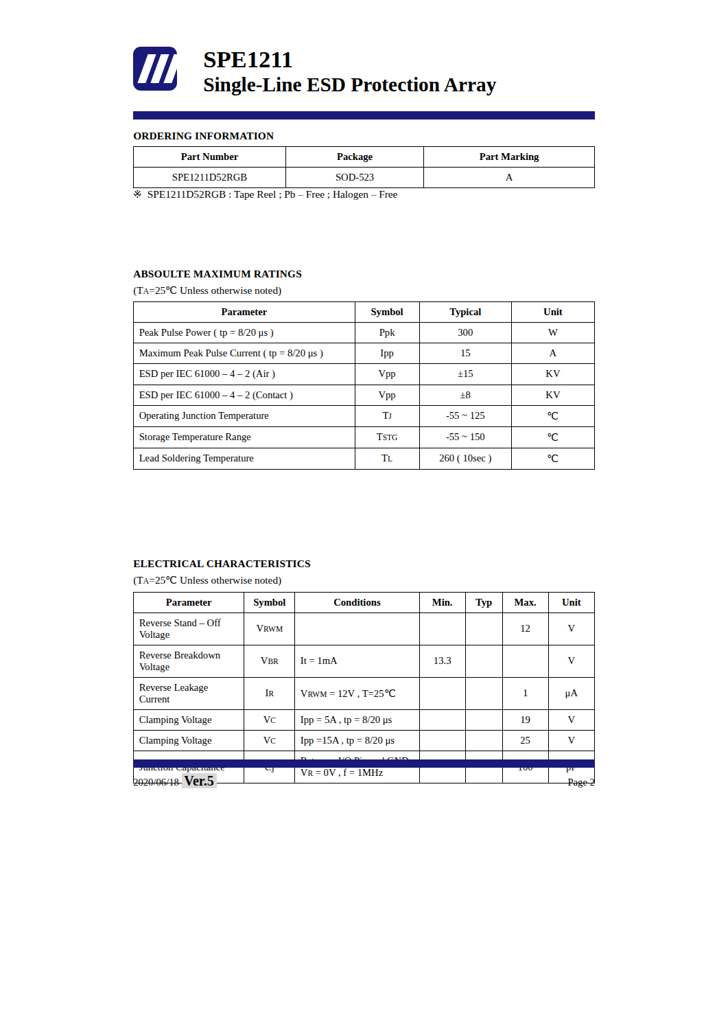SPE1211
Single-Line ESD Protection Array
ORDERING INFORMATION
| Part Number | Package | Part Marking |
| --- | --- | --- |
| SPE1211D52RGB | SOD-523 | A |
※ SPE1211D52RGB : Tape Reel ; Pb – Free ; Halogen – Free
ABSOULTE MAXIMUM RATINGS
(TA=25℃ Unless otherwise noted)
| Parameter | Symbol | Typical | Unit |
| --- | --- | --- | --- |
| Peak Pulse Power ( tp = 8/20 μs ) | Ppk | 300 | W |
| Maximum Peak Pulse Current ( tp = 8/20 μs ) | Ipp | 15 | A |
| ESD per IEC 61000 – 4 – 2 (Air ) | Vpp | ±15 | KV |
| ESD per IEC 61000 – 4 – 2 (Contact ) | Vpp | ±8 | KV |
| Operating Junction Temperature | T J | -55 ~ 125 | ℃ |
| Storage Temperature Range | T STG | -55 ~ 150 | ℃ |
| Lead Soldering Temperature | T L | 260 ( 10sec ) | ℃ |
ELECTRICAL CHARACTERISTICS
(TA=25℃ Unless otherwise noted)
| Parameter | Symbol | Conditions | Min. | Typ | Max. | Unit |
| --- | --- | --- | --- | --- | --- | --- |
| Reverse Stand – Off Voltage | V RWM | | | | 12 | V |
| Reverse Breakdown Voltage | V BR | It = 1mA | 13.3 | | | V |
| Reverse Leakage Current | I R | V RWM = 12V , T=25℃ | | | 1 | μA |
| Clamping Voltage | V C | Ipp = 5A , tp = 8/20 μs | | | 19 | V |
| Clamping Voltage | V C | Ipp =15A , tp = 8/20 μs | | | 25 | V |
| Junction Capacitance | Cj | Between I/O Pin and GND V R = 0V , f = 1MHz | | | 100 | pF |
2020/06/18 Ver.5
Page 2